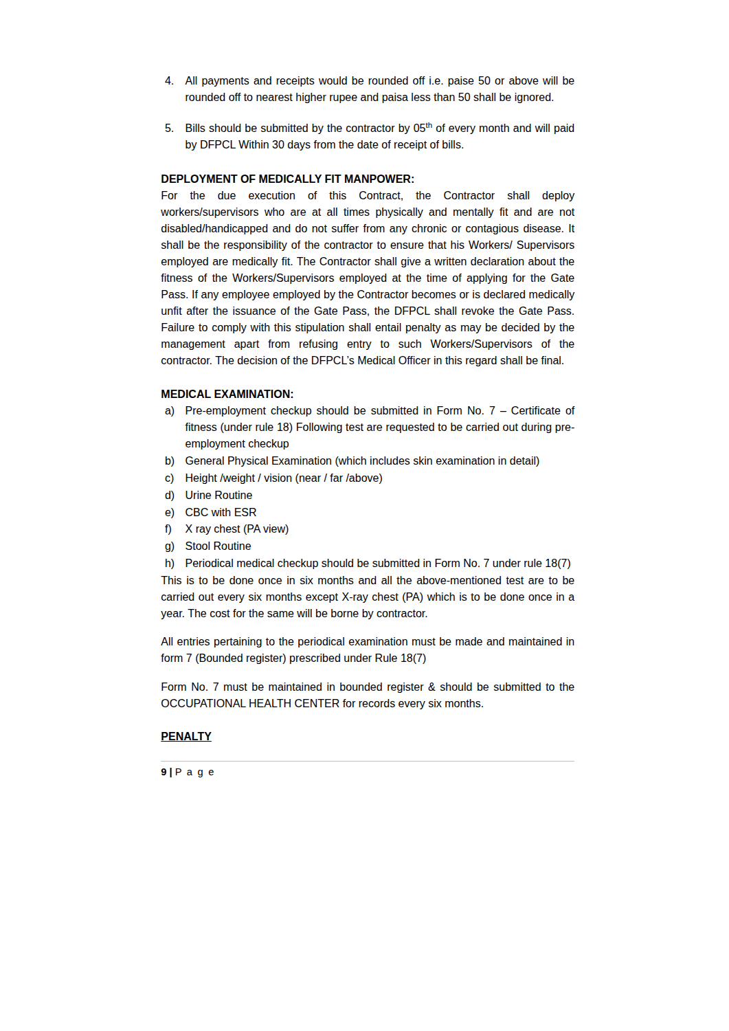4. All payments and receipts would be rounded off i.e. paise 50 or above will be rounded off to nearest higher rupee and paisa less than 50 shall be ignored.
5. Bills should be submitted by the contractor by 05th of every month and will paid by DFPCL Within 30 days from the date of receipt of bills.
Deployment of Medically Fit Manpower:
For the due execution of this Contract, the Contractor shall deploy workers/supervisors who are at all times physically and mentally fit and are not disabled/handicapped and do not suffer from any chronic or contagious disease. It shall be the responsibility of the contractor to ensure that his Workers/ Supervisors employed are medically fit. The Contractor shall give a written declaration about the fitness of the Workers/Supervisors employed at the time of applying for the Gate Pass. If any employee employed by the Contractor becomes or is declared medically unfit after the issuance of the Gate Pass, the DFPCL shall revoke the Gate Pass. Failure to comply with this stipulation shall entail penalty as may be decided by the management apart from refusing entry to such Workers/Supervisors of the contractor. The decision of the DFPCL’s Medical Officer in this regard shall be final.
Medical Examination:
a) Pre-employment checkup should be submitted in Form No. 7 – Certificate of fitness (under rule 18) Following test are requested to be carried out during pre-employment checkup
b) General Physical Examination (which includes skin examination in detail)
c) Height /weight / vision (near / far /above)
d) Urine Routine
e) CBC with ESR
f) X ray chest (PA view)
g) Stool Routine
h) Periodical medical checkup should be submitted in Form No. 7 under rule 18(7)
This is to be done once in six months and all the above-mentioned test are to be carried out every six months except X-ray chest (PA) which is to be done once in a year. The cost for the same will be borne by contractor.
All entries pertaining to the periodical examination must be made and maintained in form 7 (Bounded register) prescribed under Rule 18(7)
Form No. 7 must be maintained in bounded register & should be submitted to the OCCUPATIONAL HEALTH CENTER for records every six months.
PENALTY
9 | P a g e